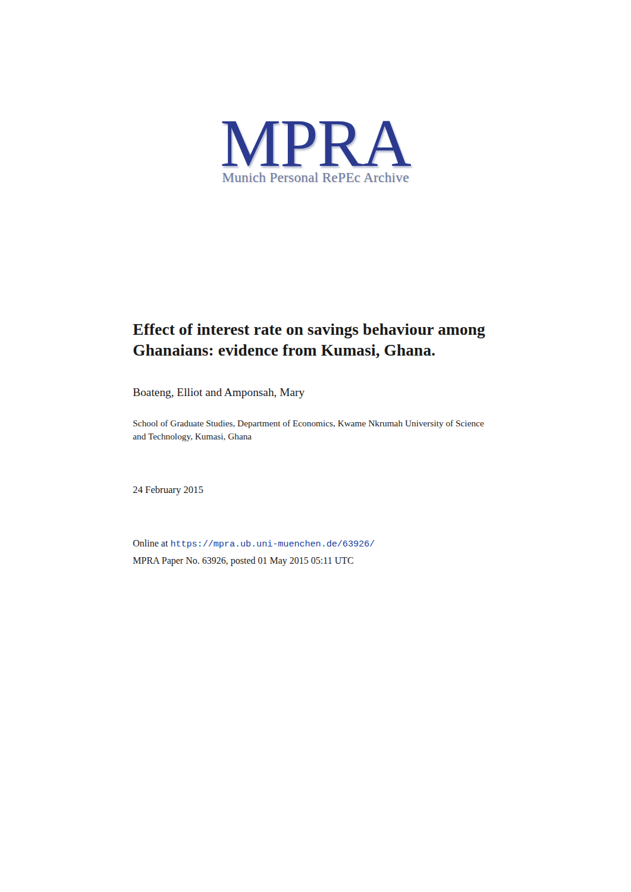MPRA
Munich Personal RePEc Archive
Effect of interest rate on savings behaviour among Ghanaians: evidence from Kumasi, Ghana.
Boateng, Elliot and Amponsah, Mary
School of Graduate Studies, Department of Economics, Kwame Nkrumah University of Science and Technology, Kumasi, Ghana
24 February 2015
Online at https://mpra.ub.uni-muenchen.de/63926/
MPRA Paper No. 63926, posted 01 May 2015 05:11 UTC